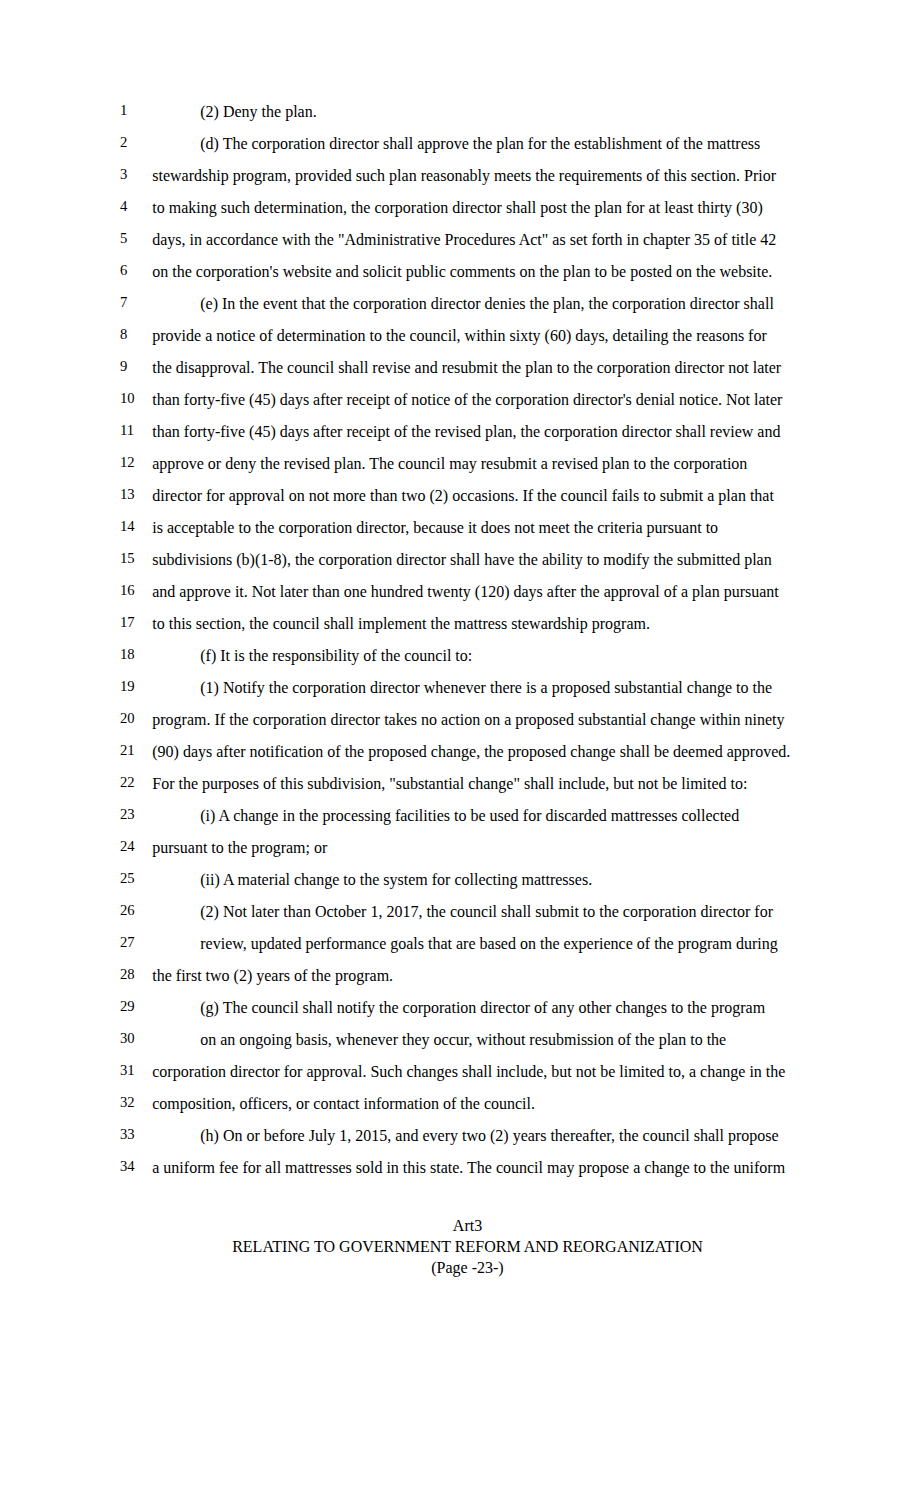1(2) Deny the plan.
2(d) The corporation director shall approve the plan for the establishment of the mattress
3 stewardship program, provided such plan reasonably meets the requirements of this section. Prior
4 to making such determination, the corporation director shall post the plan for at least thirty (30)
5 days, in accordance with the "Administrative Procedures Act" as set forth in chapter 35 of title 42
6 on the corporation's website and solicit public comments on the plan to be posted on the website.
7(e) In the event that the corporation director denies the plan, the corporation director shall
8 provide a notice of determination to the council, within sixty (60) days, detailing the reasons for
9 the disapproval. The council shall revise and resubmit the plan to the corporation director not later
10 than forty-five (45) days after receipt of notice of the corporation director's denial notice. Not later
11 than forty-five (45) days after receipt of the revised plan, the corporation director shall review and
12 approve or deny the revised plan. The council may resubmit a revised plan to the corporation
13 director for approval on not more than two (2) occasions. If the council fails to submit a plan that
14 is acceptable to the corporation director, because it does not meet the criteria pursuant to
15 subdivisions (b)(1-8), the corporation director shall have the ability to modify the submitted plan
16 and approve it. Not later than one hundred twenty (120) days after the approval of a plan pursuant
17 to this section, the council shall implement the mattress stewardship program.
18(f) It is the responsibility of the council to:
19(1) Notify the corporation director whenever there is a proposed substantial change to the
20 program. If the corporation director takes no action on a proposed substantial change within ninety
21(90) days after notification of the proposed change, the proposed change shall be deemed approved.
22 For the purposes of this subdivision, "substantial change" shall include, but not be limited to:
23(i) A change in the processing facilities to be used for discarded mattresses collected
24 pursuant to the program; or
25(ii) A material change to the system for collecting mattresses.
26(2) Not later than October 1, 2017, the council shall submit to the corporation director for
27 review, updated performance goals that are based on the experience of the program during
28 the first two (2) years of the program.
29(g) The council shall notify the corporation director of any other changes to the program
30 on an ongoing basis, whenever they occur, without resubmission of the plan to the
31 corporation director for approval. Such changes shall include, but not be limited to, a change in the
32 composition, officers, or contact information of the council.
33(h) On or before July 1, 2015, and every two (2) years thereafter, the council shall propose
34 a uniform fee for all mattresses sold in this state. The council may propose a change to the uniform
Art3
RELATING TO GOVERNMENT REFORM AND REORGANIZATION
(Page -23-)